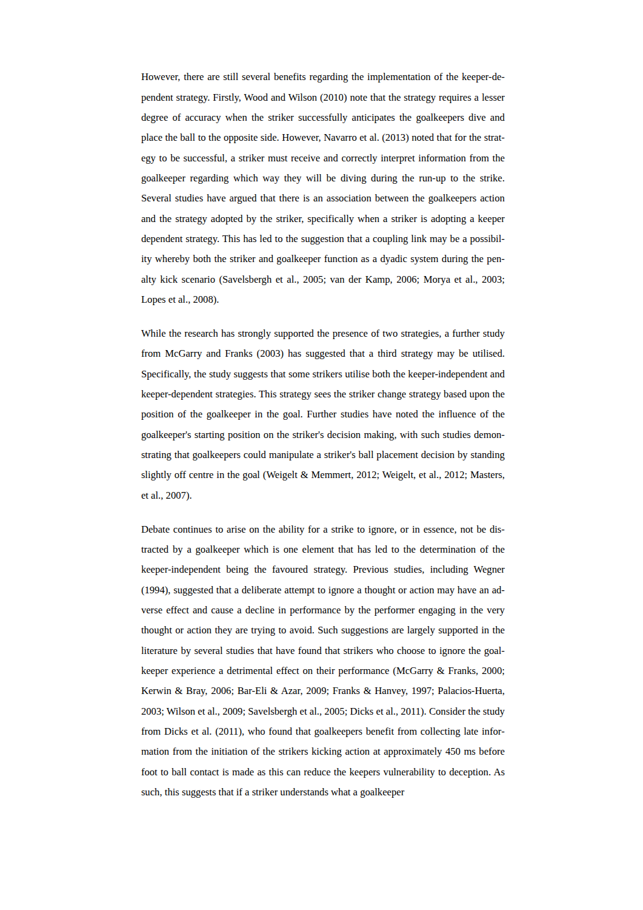However, there are still several benefits regarding the implementation of the keeper-dependent strategy. Firstly, Wood and Wilson (2010) note that the strategy requires a lesser degree of accuracy when the striker successfully anticipates the goalkeepers dive and place the ball to the opposite side. However, Navarro et al. (2013) noted that for the strategy to be successful, a striker must receive and correctly interpret information from the goalkeeper regarding which way they will be diving during the run-up to the strike. Several studies have argued that there is an association between the goalkeepers action and the strategy adopted by the striker, specifically when a striker is adopting a keeper dependent strategy. This has led to the suggestion that a coupling link may be a possibility whereby both the striker and goalkeeper function as a dyadic system during the penalty kick scenario (Savelsbergh et al., 2005; van der Kamp, 2006; Morya et al., 2003; Lopes et al., 2008).
While the research has strongly supported the presence of two strategies, a further study from McGarry and Franks (2003) has suggested that a third strategy may be utilised. Specifically, the study suggests that some strikers utilise both the keeper-independent and keeper-dependent strategies. This strategy sees the striker change strategy based upon the position of the goalkeeper in the goal. Further studies have noted the influence of the goalkeeper's starting position on the striker's decision making, with such studies demonstrating that goalkeepers could manipulate a striker's ball placement decision by standing slightly off centre in the goal (Weigelt & Memmert, 2012; Weigelt, et al., 2012; Masters, et al., 2007).
Debate continues to arise on the ability for a strike to ignore, or in essence, not be distracted by a goalkeeper which is one element that has led to the determination of the keeper-independent being the favoured strategy. Previous studies, including Wegner (1994), suggested that a deliberate attempt to ignore a thought or action may have an adverse effect and cause a decline in performance by the performer engaging in the very thought or action they are trying to avoid. Such suggestions are largely supported in the literature by several studies that have found that strikers who choose to ignore the goalkeeper experience a detrimental effect on their performance (McGarry & Franks, 2000; Kerwin & Bray, 2006; Bar-Eli & Azar, 2009; Franks & Hanvey, 1997; Palacios-Huerta, 2003; Wilson et al., 2009; Savelsbergh et al., 2005; Dicks et al., 2011). Consider the study from Dicks et al. (2011), who found that goalkeepers benefit from collecting late information from the initiation of the strikers kicking action at approximately 450 ms before foot to ball contact is made as this can reduce the keepers vulnerability to deception. As such, this suggests that if a striker understands what a goalkeeper